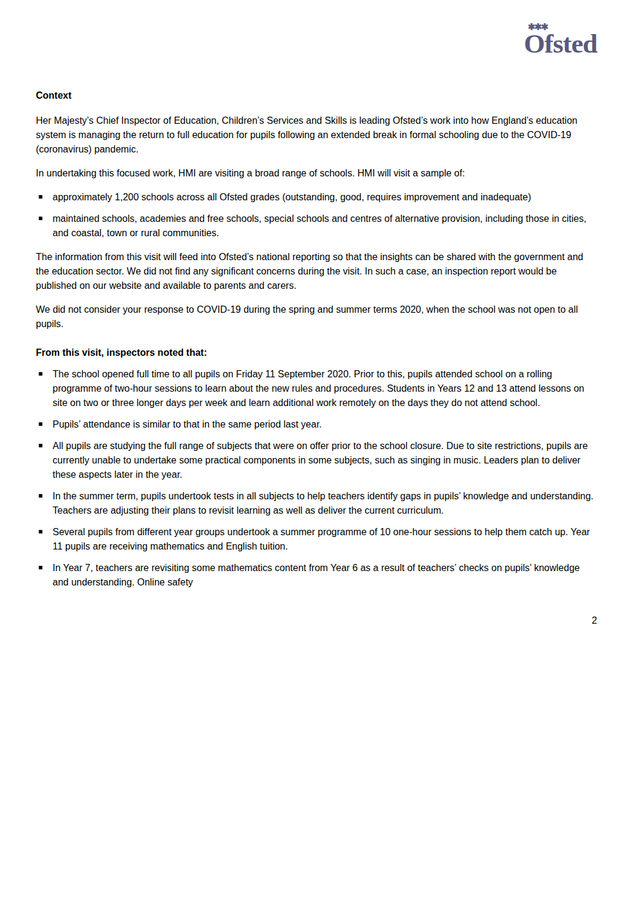✱✱✱Ofsted
Context
Her Majesty’s Chief Inspector of Education, Children’s Services and Skills is leading Ofsted’s work into how England’s education system is managing the return to full education for pupils following an extended break in formal schooling due to the COVID-19 (coronavirus) pandemic.
In undertaking this focused work, HMI are visiting a broad range of schools. HMI will visit a sample of:
approximately 1,200 schools across all Ofsted grades (outstanding, good, requires improvement and inadequate)
maintained schools, academies and free schools, special schools and centres of alternative provision, including those in cities, and coastal, town or rural communities.
The information from this visit will feed into Ofsted’s national reporting so that the insights can be shared with the government and the education sector. We did not find any significant concerns during the visit. In such a case, an inspection report would be published on our website and available to parents and carers.
We did not consider your response to COVID-19 during the spring and summer terms 2020, when the school was not open to all pupils.
From this visit, inspectors noted that:
The school opened full time to all pupils on Friday 11 September 2020. Prior to this, pupils attended school on a rolling programme of two-hour sessions to learn about the new rules and procedures. Students in Years 12 and 13 attend lessons on site on two or three longer days per week and learn additional work remotely on the days they do not attend school.
Pupils’ attendance is similar to that in the same period last year.
All pupils are studying the full range of subjects that were on offer prior to the school closure. Due to site restrictions, pupils are currently unable to undertake some practical components in some subjects, such as singing in music. Leaders plan to deliver these aspects later in the year.
In the summer term, pupils undertook tests in all subjects to help teachers identify gaps in pupils’ knowledge and understanding. Teachers are adjusting their plans to revisit learning as well as deliver the current curriculum.
Several pupils from different year groups undertook a summer programme of 10 one-hour sessions to help them catch up. Year 11 pupils are receiving mathematics and English tuition.
In Year 7, teachers are revisiting some mathematics content from Year 6 as a result of teachers’ checks on pupils’ knowledge and understanding. Online safety
2